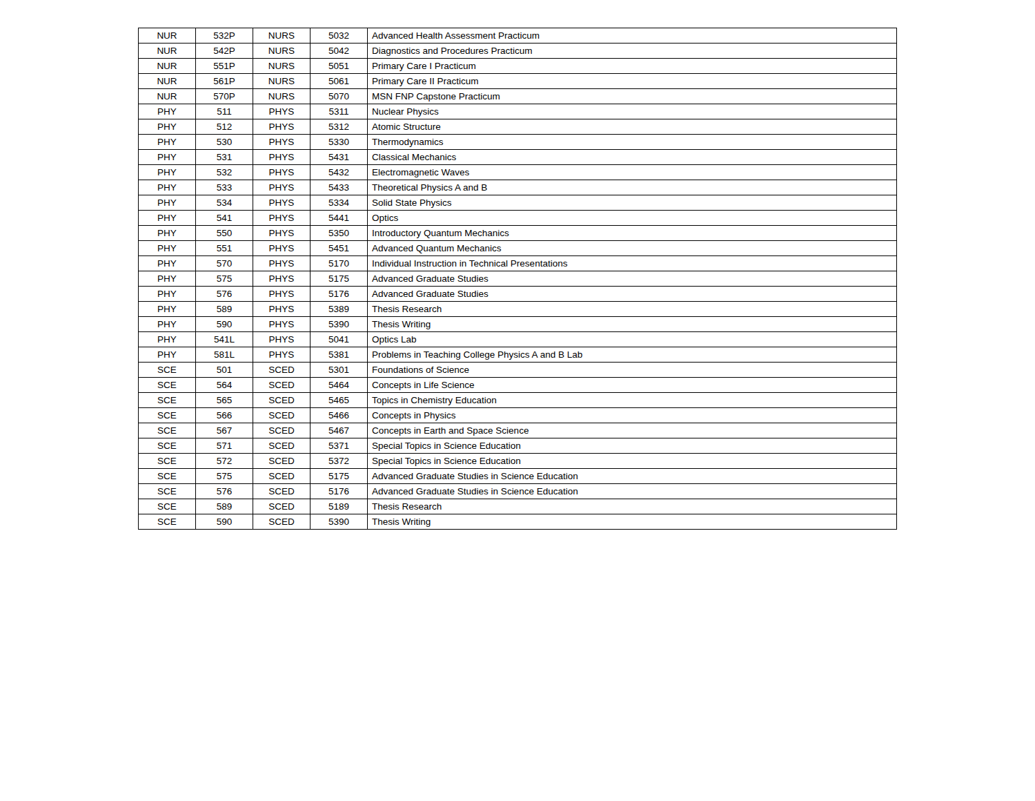| NUR | 532P | NURS | 5032 | Advanced Health Assessment Practicum |
| NUR | 542P | NURS | 5042 | Diagnostics and Procedures Practicum |
| NUR | 551P | NURS | 5051 | Primary Care I Practicum |
| NUR | 561P | NURS | 5061 | Primary Care II Practicum |
| NUR | 570P | NURS | 5070 | MSN FNP Capstone Practicum |
| PHY | 511 | PHYS | 5311 | Nuclear Physics |
| PHY | 512 | PHYS | 5312 | Atomic Structure |
| PHY | 530 | PHYS | 5330 | Thermodynamics |
| PHY | 531 | PHYS | 5431 | Classical Mechanics |
| PHY | 532 | PHYS | 5432 | Electromagnetic Waves |
| PHY | 533 | PHYS | 5433 | Theoretical Physics A and B |
| PHY | 534 | PHYS | 5334 | Solid State Physics |
| PHY | 541 | PHYS | 5441 | Optics |
| PHY | 550 | PHYS | 5350 | Introductory Quantum Mechanics |
| PHY | 551 | PHYS | 5451 | Advanced Quantum Mechanics |
| PHY | 570 | PHYS | 5170 | Individual Instruction in Technical Presentations |
| PHY | 575 | PHYS | 5175 | Advanced Graduate Studies |
| PHY | 576 | PHYS | 5176 | Advanced Graduate Studies |
| PHY | 589 | PHYS | 5389 | Thesis Research |
| PHY | 590 | PHYS | 5390 | Thesis Writing |
| PHY | 541L | PHYS | 5041 | Optics Lab |
| PHY | 581L | PHYS | 5381 | Problems in Teaching College Physics A and B Lab |
| SCE | 501 | SCED | 5301 | Foundations of Science |
| SCE | 564 | SCED | 5464 | Concepts in Life Science |
| SCE | 565 | SCED | 5465 | Topics in Chemistry Education |
| SCE | 566 | SCED | 5466 | Concepts in Physics |
| SCE | 567 | SCED | 5467 | Concepts in Earth and Space Science |
| SCE | 571 | SCED | 5371 | Special Topics in Science Education |
| SCE | 572 | SCED | 5372 | Special Topics in Science Education |
| SCE | 575 | SCED | 5175 | Advanced Graduate Studies in Science Education |
| SCE | 576 | SCED | 5176 | Advanced Graduate Studies in Science Education |
| SCE | 589 | SCED | 5189 | Thesis Research |
| SCE | 590 | SCED | 5390 | Thesis Writing |